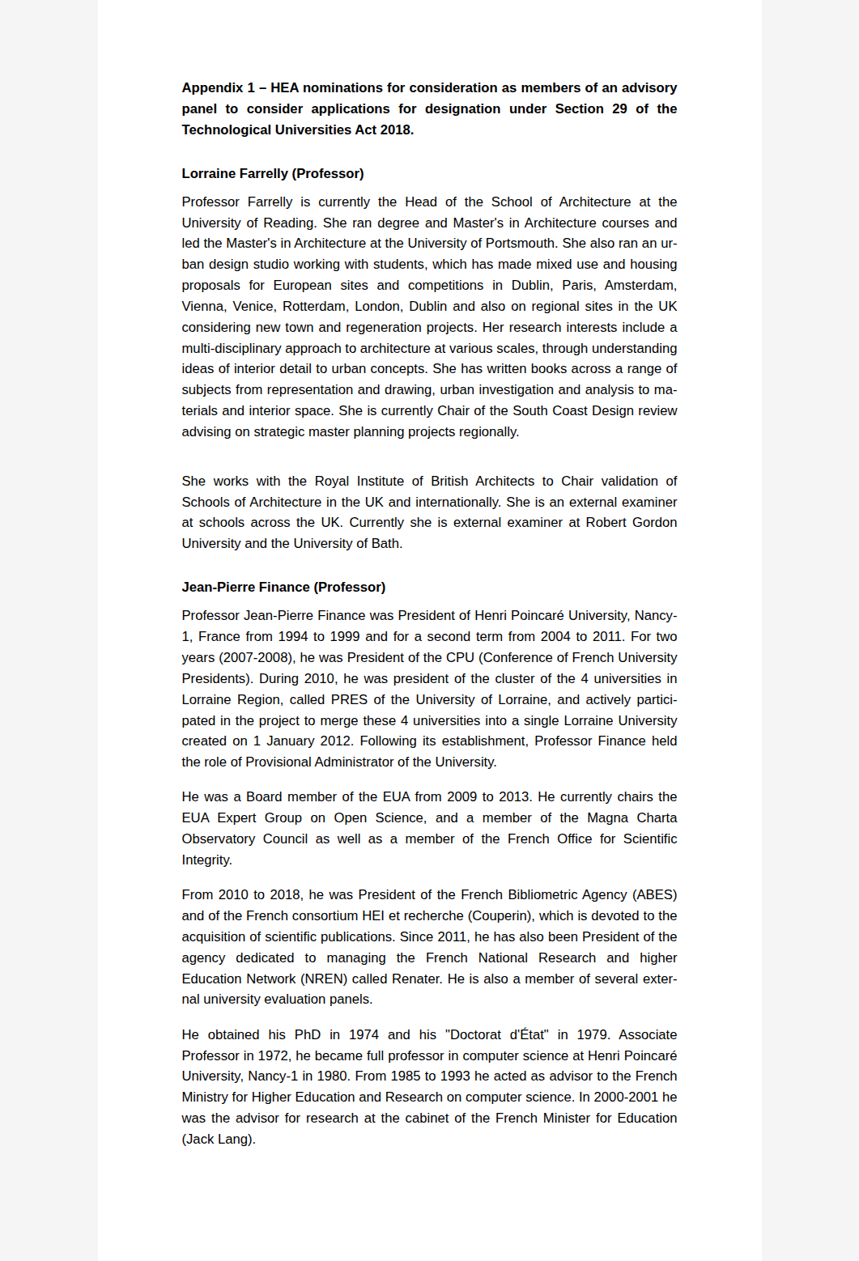Appendix 1 – HEA nominations for consideration as members of an advisory panel to consider applications for designation under Section 29 of the Technological Universities Act 2018.
Lorraine Farrelly (Professor)
Professor Farrelly is currently the Head of the School of Architecture at the University of Reading. She ran degree and Master's in Architecture courses and led the Master's in Architecture at the University of Portsmouth. She also ran an urban design studio working with students, which has made mixed use and housing proposals for European sites and competitions in Dublin, Paris, Amsterdam, Vienna, Venice, Rotterdam, London, Dublin and also on regional sites in the UK considering new town and regeneration projects. Her research interests include a multi-disciplinary approach to architecture at various scales, through understanding ideas of interior detail to urban concepts. She has written books across a range of subjects from representation and drawing, urban investigation and analysis to materials and interior space. She is currently Chair of the South Coast Design review advising on strategic master planning projects regionally.
She works with the Royal Institute of British Architects to Chair validation of Schools of Architecture in the UK and internationally. She is an external examiner at schools across the UK. Currently she is external examiner at Robert Gordon University and the University of Bath.
Jean-Pierre Finance (Professor)
Professor Jean-Pierre Finance was President of Henri Poincaré University, Nancy-1, France from 1994 to 1999 and for a second term from 2004 to 2011. For two years (2007-2008), he was President of the CPU (Conference of French University Presidents). During 2010, he was president of the cluster of the 4 universities in Lorraine Region, called PRES of the University of Lorraine, and actively participated in the project to merge these 4 universities into a single Lorraine University created on 1 January 2012. Following its establishment, Professor Finance held the role of Provisional Administrator of the University.
He was a Board member of the EUA from 2009 to 2013. He currently chairs the EUA Expert Group on Open Science, and a member of the Magna Charta Observatory Council as well as a member of the French Office for Scientific Integrity.
From 2010 to 2018, he was President of the French Bibliometric Agency (ABES) and of the French consortium HEI et recherche (Couperin), which is devoted to the acquisition of scientific publications. Since 2011, he has also been President of the agency dedicated to managing the French National Research and higher Education Network (NREN) called Renater. He is also a member of several external university evaluation panels.
He obtained his PhD in 1974 and his "Doctorat d'État" in 1979. Associate Professor in 1972, he became full professor in computer science at Henri Poincaré University, Nancy-1 in 1980. From 1985 to 1993 he acted as advisor to the French Ministry for Higher Education and Research on computer science. In 2000-2001 he was the advisor for research at the cabinet of the French Minister for Education (Jack Lang).